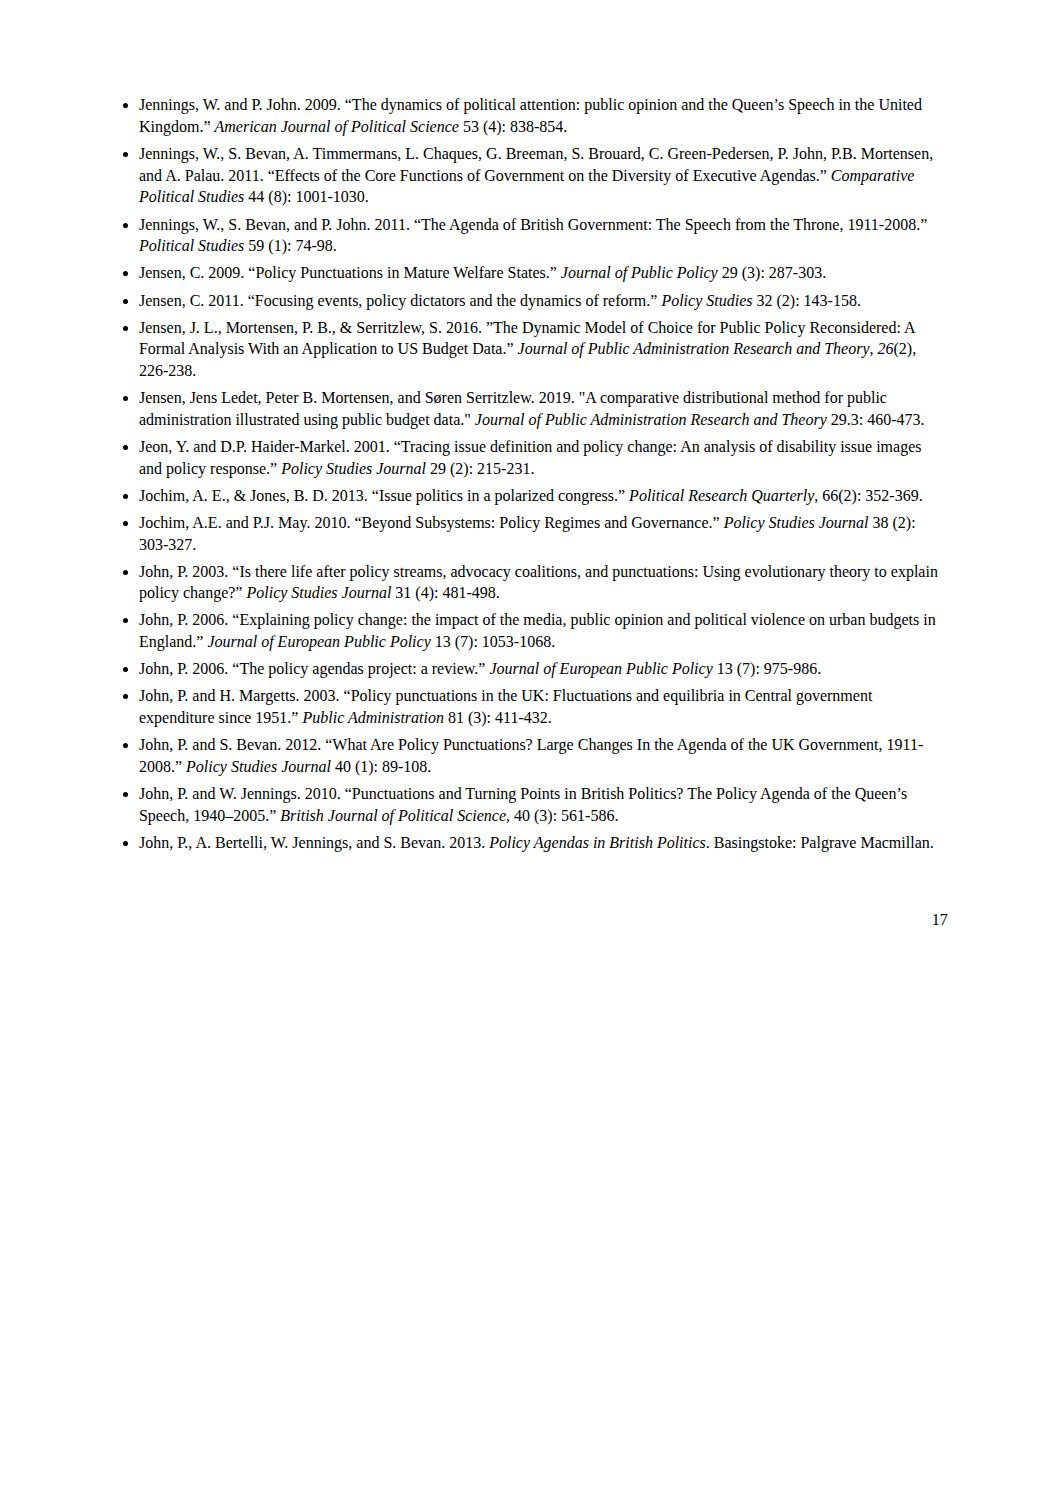Jennings, W. and P. John. 2009. “The dynamics of political attention: public opinion and the Queen’s Speech in the United Kingdom.” American Journal of Political Science 53 (4): 838-854.
Jennings, W., S. Bevan, A. Timmermans, L. Chaques, G. Breeman, S. Brouard, C. Green-Pedersen, P. John, P.B. Mortensen, and A. Palau. 2011. “Effects of the Core Functions of Government on the Diversity of Executive Agendas.” Comparative Political Studies 44 (8): 1001-1030.
Jennings, W., S. Bevan, and P. John. 2011. “The Agenda of British Government: The Speech from the Throne, 1911-2008.” Political Studies 59 (1): 74-98.
Jensen, C. 2009. “Policy Punctuations in Mature Welfare States.” Journal of Public Policy 29 (3): 287-303.
Jensen, C. 2011. “Focusing events, policy dictators and the dynamics of reform.” Policy Studies 32 (2): 143-158.
Jensen, J. L., Mortensen, P. B., & Serritzlew, S. 2016. ”The Dynamic Model of Choice for Public Policy Reconsidered: A Formal Analysis With an Application to US Budget Data.” Journal of Public Administration Research and Theory, 26(2), 226-238.
Jensen, Jens Ledet, Peter B. Mortensen, and Søren Serritzlew. 2019. "A comparative distributional method for public administration illustrated using public budget data." Journal of Public Administration Research and Theory 29.3: 460-473.
Jeon, Y. and D.P. Haider-Markel. 2001. “Tracing issue definition and policy change: An analysis of disability issue images and policy response.” Policy Studies Journal 29 (2): 215-231.
Jochim, A. E., & Jones, B. D. 2013. “Issue politics in a polarized congress.” Political Research Quarterly, 66(2): 352-369.
Jochim, A.E. and P.J. May. 2010. “Beyond Subsystems: Policy Regimes and Governance.” Policy Studies Journal 38 (2): 303-327.
John, P. 2003. “Is there life after policy streams, advocacy coalitions, and punctuations: Using evolutionary theory to explain policy change?” Policy Studies Journal 31 (4): 481-498.
John, P. 2006. “Explaining policy change: the impact of the media, public opinion and political violence on urban budgets in England.” Journal of European Public Policy 13 (7): 1053-1068.
John, P. 2006. “The policy agendas project: a review.” Journal of European Public Policy 13 (7): 975-986.
John, P. and H. Margetts. 2003. “Policy punctuations in the UK: Fluctuations and equilibria in Central government expenditure since 1951.” Public Administration 81 (3): 411-432.
John, P. and S. Bevan. 2012. “What Are Policy Punctuations? Large Changes In the Agenda of the UK Government, 1911-2008.” Policy Studies Journal 40 (1): 89-108.
John, P. and W. Jennings. 2010. “Punctuations and Turning Points in British Politics? The Policy Agenda of the Queen’s Speech, 1940–2005.” British Journal of Political Science, 40 (3): 561-586.
John, P., A. Bertelli, W. Jennings, and S. Bevan. 2013. Policy Agendas in British Politics. Basingstoke: Palgrave Macmillan.
17